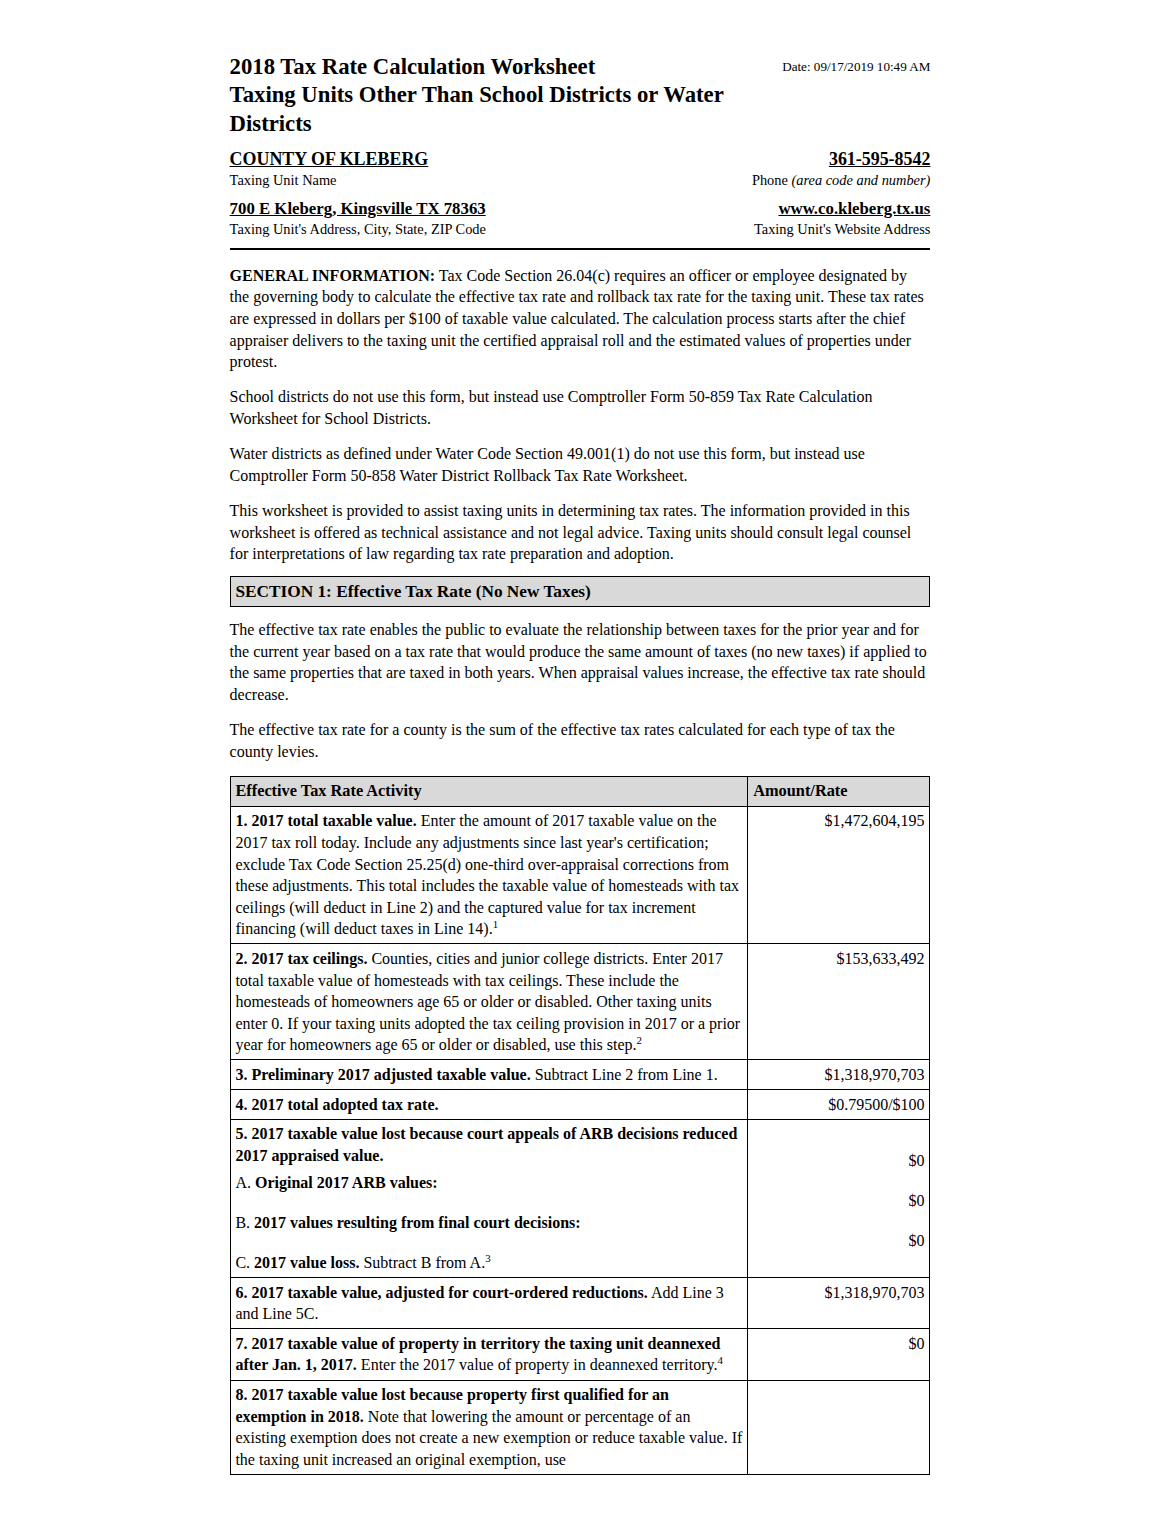2018 Tax Rate Calculation Worksheet
Taxing Units Other Than School Districts or Water Districts
Date: 09/17/2019 10:49 AM
COUNTY OF KLEBERG 361-595-8542
Taxing Unit Name Phone (area code and number)
700 E Kleberg, Kingsville TX 78363 www.co.kleberg.tx.us
Taxing Unit's Address, City, State, ZIP Code Taxing Unit's Website Address
GENERAL INFORMATION: Tax Code Section 26.04(c) requires an officer or employee designated by the governing body to calculate the effective tax rate and rollback tax rate for the taxing unit. These tax rates are expressed in dollars per $100 of taxable value calculated. The calculation process starts after the chief appraiser delivers to the taxing unit the certified appraisal roll and the estimated values of properties under protest.
School districts do not use this form, but instead use Comptroller Form 50-859 Tax Rate Calculation Worksheet for School Districts.
Water districts as defined under Water Code Section 49.001(1) do not use this form, but instead use Comptroller Form 50-858 Water District Rollback Tax Rate Worksheet.
This worksheet is provided to assist taxing units in determining tax rates. The information provided in this worksheet is offered as technical assistance and not legal advice. Taxing units should consult legal counsel for interpretations of law regarding tax rate preparation and adoption.
SECTION 1: Effective Tax Rate (No New Taxes)
The effective tax rate enables the public to evaluate the relationship between taxes for the prior year and for the current year based on a tax rate that would produce the same amount of taxes (no new taxes) if applied to the same properties that are taxed in both years. When appraisal values increase, the effective tax rate should decrease.
The effective tax rate for a county is the sum of the effective tax rates calculated for each type of tax the county levies.
| Effective Tax Rate Activity | Amount/Rate |
| --- | --- |
| 1. 2017 total taxable value. Enter the amount of 2017 taxable value on the 2017 tax roll today. Include any adjustments since last year's certification; exclude Tax Code Section 25.25(d) one-third over-appraisal corrections from these adjustments. This total includes the taxable value of homesteads with tax ceilings (will deduct in Line 2) and the captured value for tax increment financing (will deduct taxes in Line 14). 1 | $1,472,604,195 |
| 2. 2017 tax ceilings. Counties, cities and junior college districts. Enter 2017 total taxable value of homesteads with tax ceilings. These include the homesteads of homeowners age 65 or older or disabled. Other taxing units enter 0. If your taxing units adopted the tax ceiling provision in 2017 or a prior year for homeowners age 65 or older or disabled, use this step. 2 | $153,633,492 |
| 3. Preliminary 2017 adjusted taxable value. Subtract Line 2 from Line 1. | $1,318,970,703 |
| 4. 2017 total adopted tax rate. | $0.79500/$100 |
| 5. 2017 taxable value lost because court appeals of ARB decisions reduced 2017 appraised value. A. Original 2017 ARB values: B. 2017 values resulting from final court decisions: C. 2017 value loss. Subtract B from A. 3 | $0 $0 $0 |
| 6. 2017 taxable value, adjusted for court-ordered reductions. Add Line 3 and Line 5C. | $1,318,970,703 |
| 7. 2017 taxable value of property in territory the taxing unit deannexed after Jan. 1, 2017. Enter the 2017 value of property in deannexed territory. 4 | $0 |
| 8. 2017 taxable value lost because property first qualified for an exemption in 2018. Note that lowering the amount or percentage of an existing exemption does not create a new exemption or reduce taxable value. If the taxing unit increased an original exemption, use | |